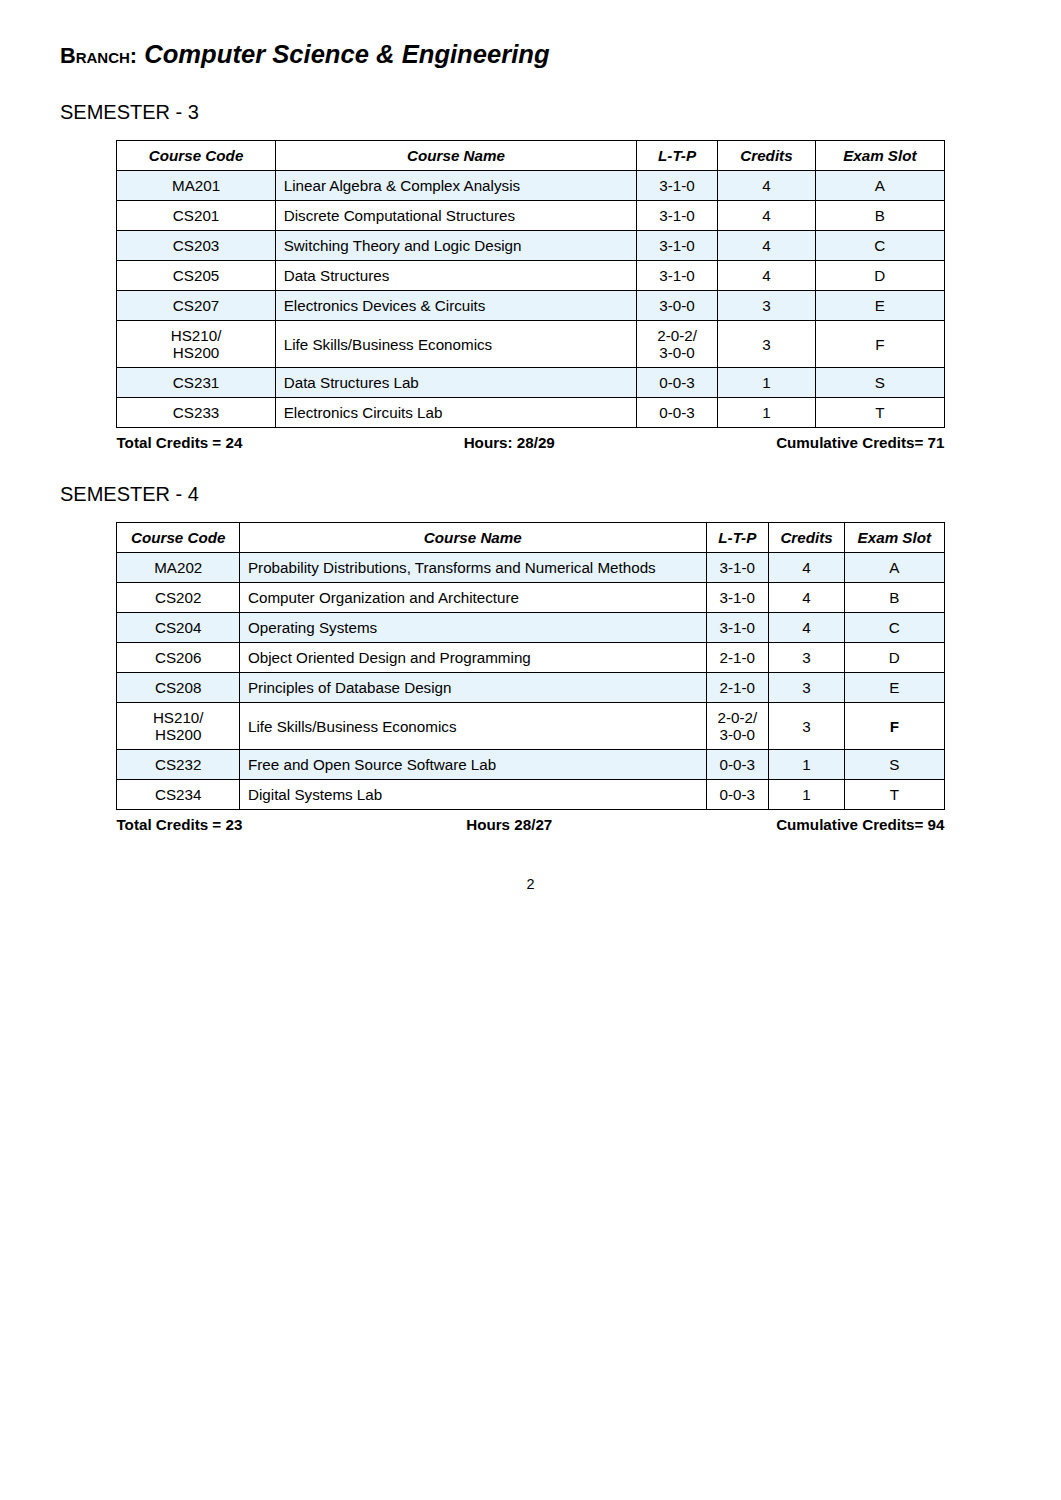Branch: Computer Science & Engineering
SEMESTER - 3
| Course Code | Course Name | L-T-P | Credits | Exam Slot |
| --- | --- | --- | --- | --- |
| MA201 | Linear Algebra & Complex Analysis | 3-1-0 | 4 | A |
| CS201 | Discrete Computational Structures | 3-1-0 | 4 | B |
| CS203 | Switching Theory and Logic Design | 3-1-0 | 4 | C |
| CS205 | Data Structures | 3-1-0 | 4 | D |
| CS207 | Electronics Devices & Circuits | 3-0-0 | 3 | E |
| HS210/ HS200 | Life Skills/Business Economics | 2-0-2/ 3-0-0 | 3 | F |
| CS231 | Data Structures Lab | 0-0-3 | 1 | S |
| CS233 | Electronics Circuits Lab | 0-0-3 | 1 | T |
Total Credits = 24 Hours: 28/29 Cumulative Credits= 71
SEMESTER - 4
| Course Code | Course Name | L-T-P | Credits | Exam Slot |
| --- | --- | --- | --- | --- |
| MA202 | Probability Distributions, Transforms and Numerical Methods | 3-1-0 | 4 | A |
| CS202 | Computer Organization and Architecture | 3-1-0 | 4 | B |
| CS204 | Operating Systems | 3-1-0 | 4 | C |
| CS206 | Object Oriented Design and Programming | 2-1-0 | 3 | D |
| CS208 | Principles of Database Design | 2-1-0 | 3 | E |
| HS210/ HS200 | Life Skills/Business Economics | 2-0-2/ 3-0-0 | 3 | F |
| CS232 | Free and Open Source Software Lab | 0-0-3 | 1 | S |
| CS234 | Digital Systems Lab | 0-0-3 | 1 | T |
Total Credits = 23 Hours 28/27 Cumulative Credits= 94
2